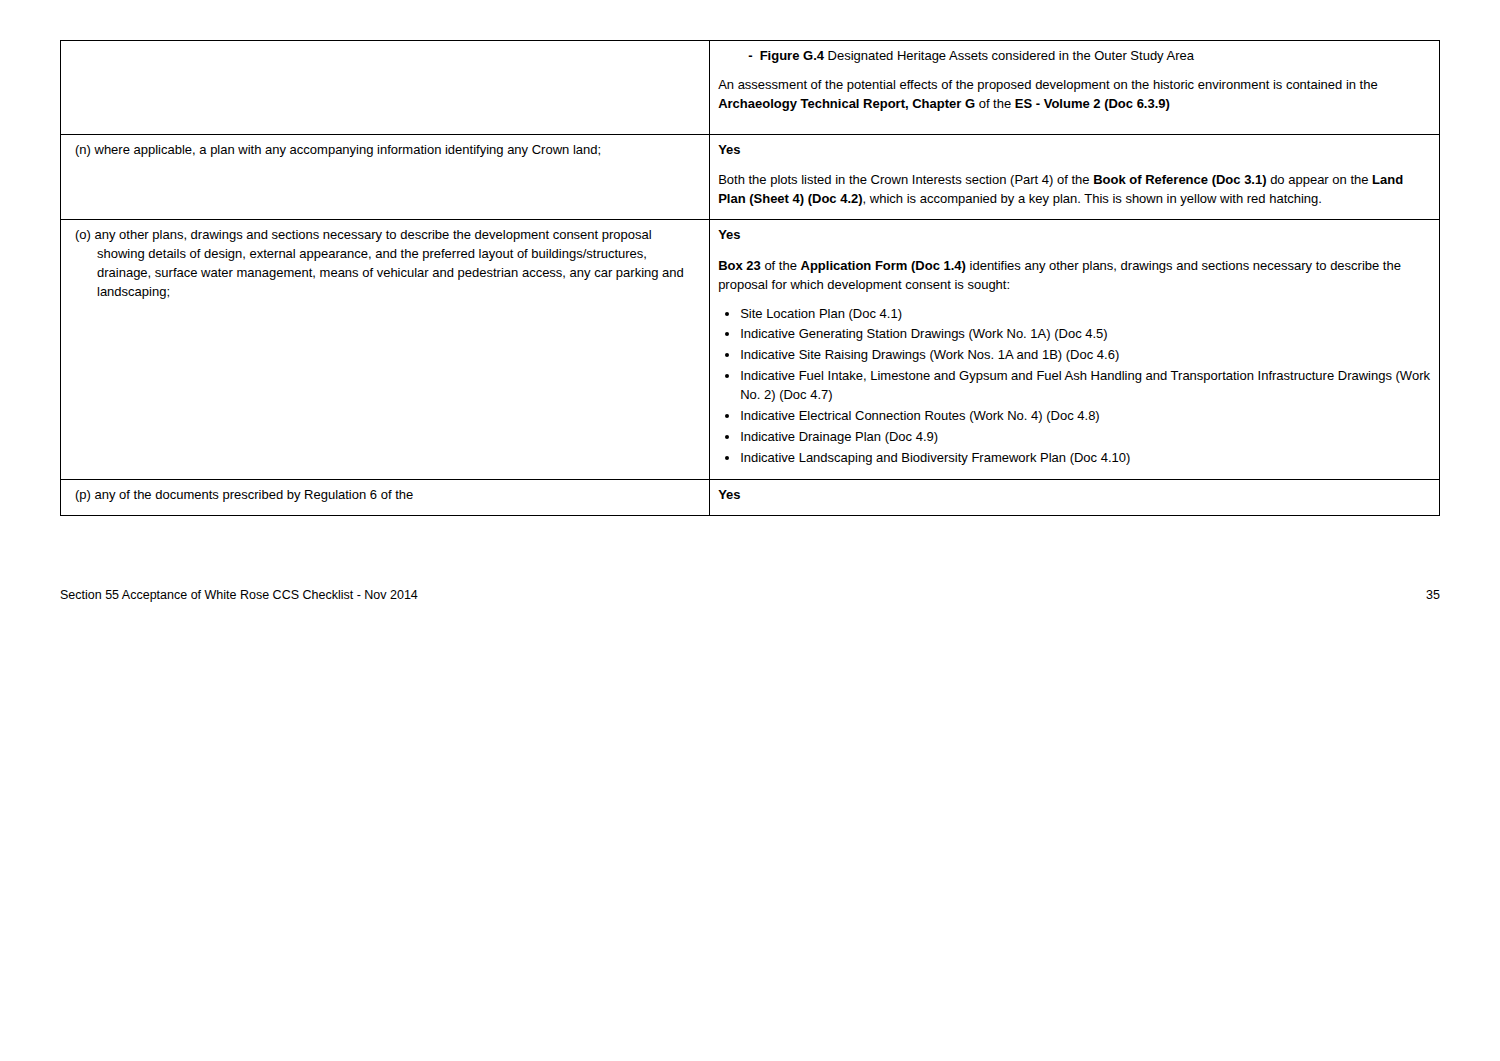| | - Figure G.4 Designated Heritage Assets considered in the Outer Study Area An assessment of the potential effects of the proposed development on the historic environment is contained in the Archaeology Technical Report, Chapter G of the ES - Volume 2 (Doc 6.3.9) |
| (n) where applicable, a plan with any accompanying information identifying any Crown land; | Yes Both the plots listed in the Crown Interests section (Part 4) of the Book of Reference (Doc 3.1) do appear on the Land Plan (Sheet 4) (Doc 4.2) , which is accompanied by a key plan. This is shown in yellow with red hatching. |
| (o) any other plans, drawings and sections necessary to describe the development consent proposal showing details of design, external appearance, and the preferred layout of buildings/structures, drainage, surface water management, means of vehicular and pedestrian access, any car parking and landscaping; | Yes Box 23 of the Application Form (Doc 1.4) identifies any other plans, drawings and sections necessary to describe the proposal for which development consent is sought: Site Location Plan (Doc 4.1) Indicative Generating Station Drawings (Work No. 1A) (Doc 4.5) Indicative Site Raising Drawings (Work Nos. 1A and 1B) (Doc 4.6) Indicative Fuel Intake, Limestone and Gypsum and Fuel Ash Handling and Transportation Infrastructure Drawings (Work No. 2) (Doc 4.7) Indicative Electrical Connection Routes (Work No. 4) (Doc 4.8) Indicative Drainage Plan (Doc 4.9) Indicative Landscaping and Biodiversity Framework Plan (Doc 4.10) |
| (p) any of the documents prescribed by Regulation 6 of the | Yes |
Section 55 Acceptance of White Rose CCS Checklist - Nov 2014 35